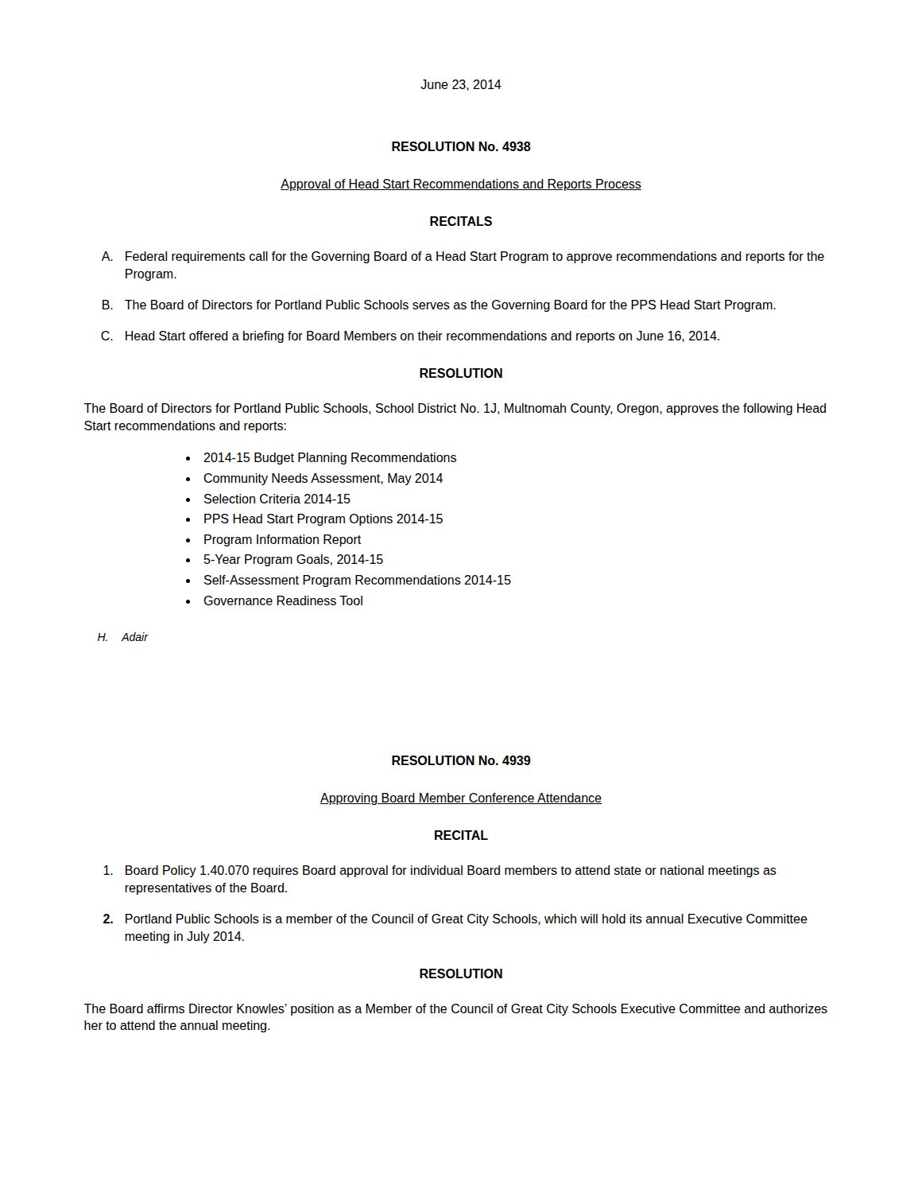June 23, 2014
RESOLUTION No. 4938
Approval of Head Start Recommendations and Reports Process
RECITALS
Federal requirements call for the Governing Board of a Head Start Program to approve recommendations and reports for the Program.
The Board of Directors for Portland Public Schools serves as the Governing Board for the PPS Head Start Program.
Head Start offered a briefing for Board Members on their recommendations and reports on June 16, 2014.
RESOLUTION
The Board of Directors for Portland Public Schools, School District No. 1J, Multnomah County, Oregon, approves the following Head Start recommendations and reports:
2014-15 Budget Planning Recommendations
Community Needs Assessment, May 2014
Selection Criteria 2014-15
PPS Head Start Program Options 2014-15
Program Information Report
5-Year Program Goals, 2014-15
Self-Assessment Program Recommendations 2014-15
Governance Readiness Tool
H. Adair
RESOLUTION No. 4939
Approving Board Member Conference Attendance
RECITAL
Board Policy 1.40.070 requires Board approval for individual Board members to attend state or national meetings as representatives of the Board.
Portland Public Schools is a member of the Council of Great City Schools, which will hold its annual Executive Committee meeting in July 2014.
RESOLUTION
The Board affirms Director Knowles’ position as a Member of the Council of Great City Schools Executive Committee and authorizes her to attend the annual meeting.